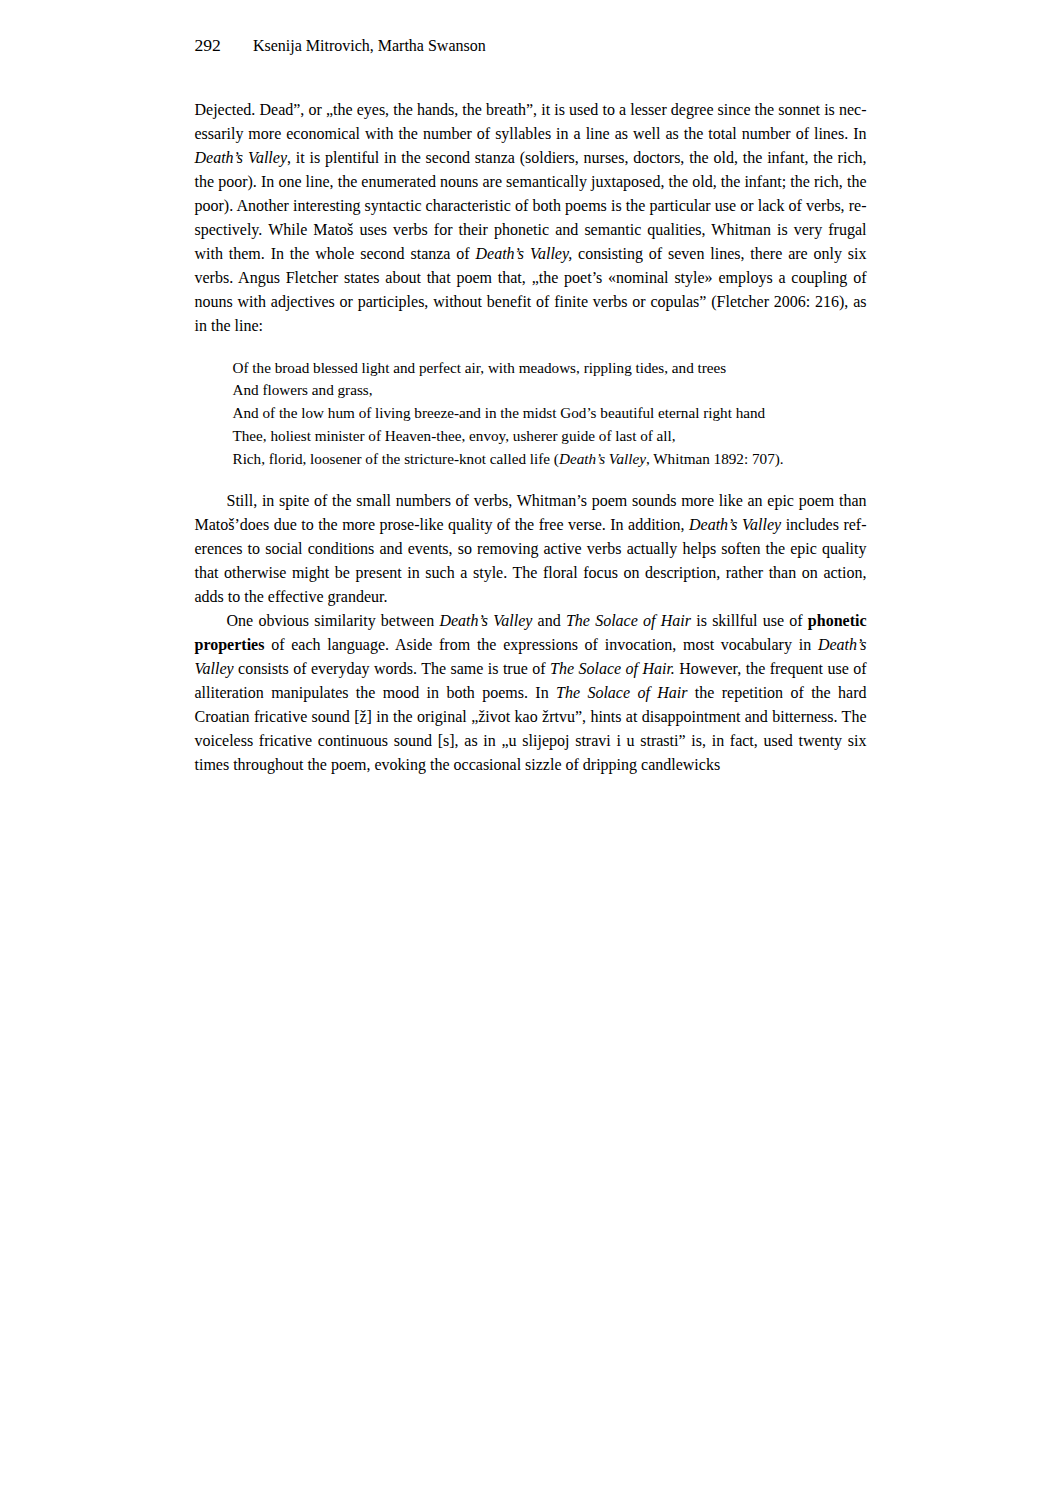292 Ksenija Mitrovich, Martha Swanson
Dejected. Dead”, or „the eyes, the hands, the breath”, it is used to a lesser degree since the sonnet is necessarily more economical with the number of syllables in a line as well as the total number of lines. In Death’s Valley, it is plentiful in the second stanza (soldiers, nurses, doctors, the old, the infant, the rich, the poor). In one line, the enumerated nouns are semantically juxtaposed, the old, the infant; the rich, the poor). Another interesting syntactic characteristic of both poems is the particular use or lack of verbs, respectively. While Matoš uses verbs for their phonetic and semantic qualities, Whitman is very frugal with them. In the whole second stanza of Death’s Valley, consisting of seven lines, there are only six verbs. Angus Fletcher states about that poem that, „the poet’s «nominal style» employs a coupling of nouns with adjectives or participles, without benefit of finite verbs or copulas” (Fletcher 2006: 216), as in the line:
Of the broad blessed light and perfect air, with meadows, rippling tides, and trees
And flowers and grass,
And of the low hum of living breeze-and in the midst God’s beautiful eternal right hand
Thee, holiest minister of Heaven-thee, envoy, usherer guide of last of all,
Rich, florid, loosener of the stricture-knot called life (Death’s Valley, Whitman 1892: 707).
Still, in spite of the small numbers of verbs, Whitman’s poem sounds more like an epic poem than Matoš’does due to the more prose-like quality of the free verse. In addition, Death’s Valley includes references to social conditions and events, so removing active verbs actually helps soften the epic quality that otherwise might be present in such a style. The floral focus on description, rather than on action, adds to the effective grandeur.
One obvious similarity between Death’s Valley and The Solace of Hair is skillful use of phonetic properties of each language. Aside from the expressions of invocation, most vocabulary in Death’s Valley consists of everyday words. The same is true of The Solace of Hair. However, the frequent use of alliteration manipulates the mood in both poems. In The Solace of Hair the repetition of the hard Croatian fricative sound [ž] in the original „život kao žrtvu”, hints at disappointment and bitterness. The voiceless fricative continuous sound [s], as in „u slijepoj stravi i u strasti” is, in fact, used twenty six times throughout the poem, evoking the occasional sizzle of dripping candlewicks